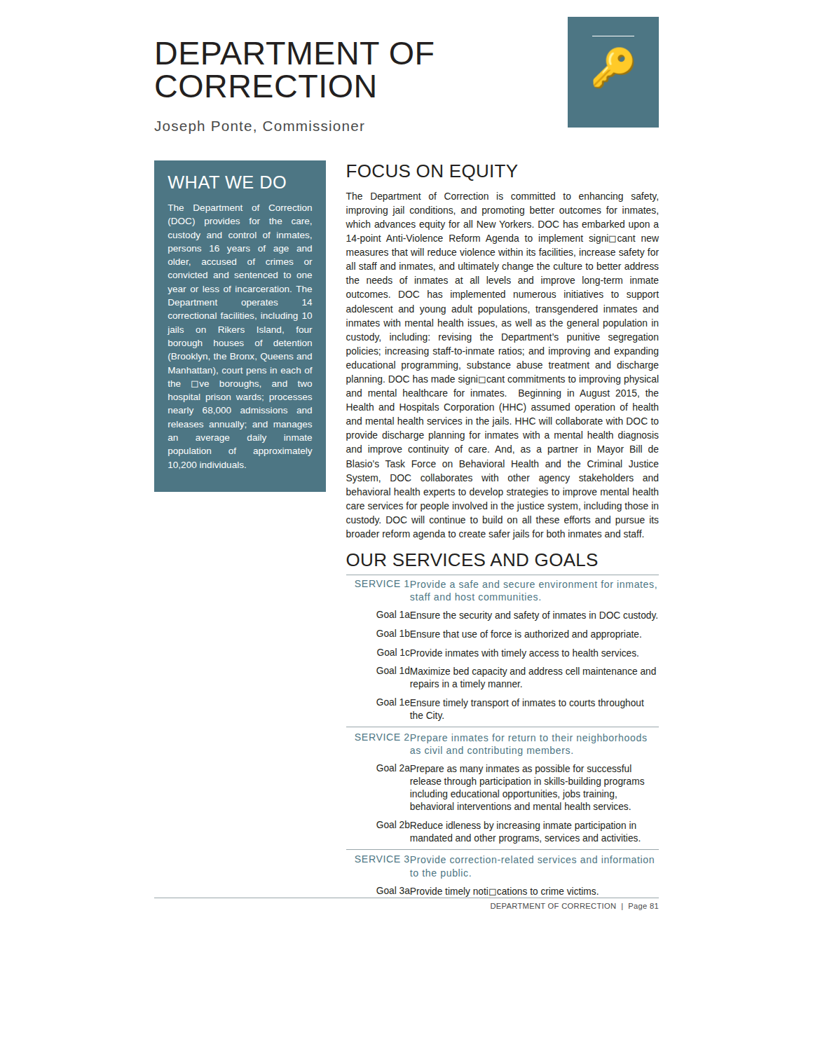DEPARTMENT OF
CORRECTION Joseph Ponte, Commissioner
🔑
WHAT WE DO
The Department of Correction (DOC) provides for the care, custody and control of inmates, persons 16 years of age and older, accused of crimes or convicted and sentenced to one year or less of incarceration. The Department operates 14 correctional facilities, including 10 jails on Rikers Island, four borough houses of detention (Brooklyn, the Bronx, Queens and Manhattan), court pens in each of the ◻ve boroughs, and two hospital prison wards; processes nearly 68,000 admissions and releases annually; and manages an average daily inmate population of approximately 10,200 individuals.
FOCUS ON EQUITY
The Department of Correction is committed to enhancing safety, improving jail conditions, and promoting better outcomes for inmates, which advances equity for all New Yorkers. DOC has embarked upon a 14-point Anti-Violence Reform Agenda to implement signi◻cant new measures that will reduce violence within its facilities, increase safety for all staff and inmates, and ultimately change the culture to better address the needs of inmates at all levels and improve long-term inmate outcomes. DOC has implemented numerous initiatives to support adolescent and young adult populations, transgendered inmates and inmates with mental health issues, as well as the general population in custody, including: revising the Department’s punitive segregation policies; increasing staff-to-inmate ratios; and improving and expanding educational programming, substance abuse treatment and discharge planning. DOC has made signi◻cant commitments to improving physical and mental healthcare for inmates. Beginning in August 2015, the Health and Hospitals Corporation (HHC) assumed operation of health and mental health services in the jails. HHC will collaborate with DOC to provide discharge planning for inmates with a mental health diagnosis and improve continuity of care. And, as a partner in Mayor Bill de Blasio’s Task Force on Behavioral Health and the Criminal Justice System, DOC collaborates with other agency stakeholders and behavioral health experts to develop strategies to improve mental health care services for people involved in the justice system, including those in custody. DOC will continue to build on all these efforts and pursue its broader reform agenda to create safer jails for both inmates and staff.
OUR SERVICES AND GOALS
| SERVICE 1 | Provide a safe and secure environment for inmates, staff and host communities. |
| Goal 1a | Ensure the security and safety of inmates in DOC custody. |
| Goal 1b | Ensure that use of force is authorized and appropriate. |
| Goal 1c | Provide inmates with timely access to health services. |
| Goal 1d | Maximize bed capacity and address cell maintenance and repairs in a timely manner. |
| Goal 1e | Ensure timely transport of inmates to courts throughout the City. |
| SERVICE 2 | Prepare inmates for return to their neighborhoods as civil and contributing members. |
| Goal 2a | Prepare as many inmates as possible for successful release through participation in skills-building programs including educational opportunities, jobs training, behavioral interventions and mental health services. |
| Goal 2b | Reduce idleness by increasing inmate participation in mandated and other programs, services and activities. |
| SERVICE 3 | Provide correction-related services and information to the public. |
| Goal 3a | Provide timely noti◻cations to crime victims. |
DEPARTMENT OF CORRECTION | Page 81